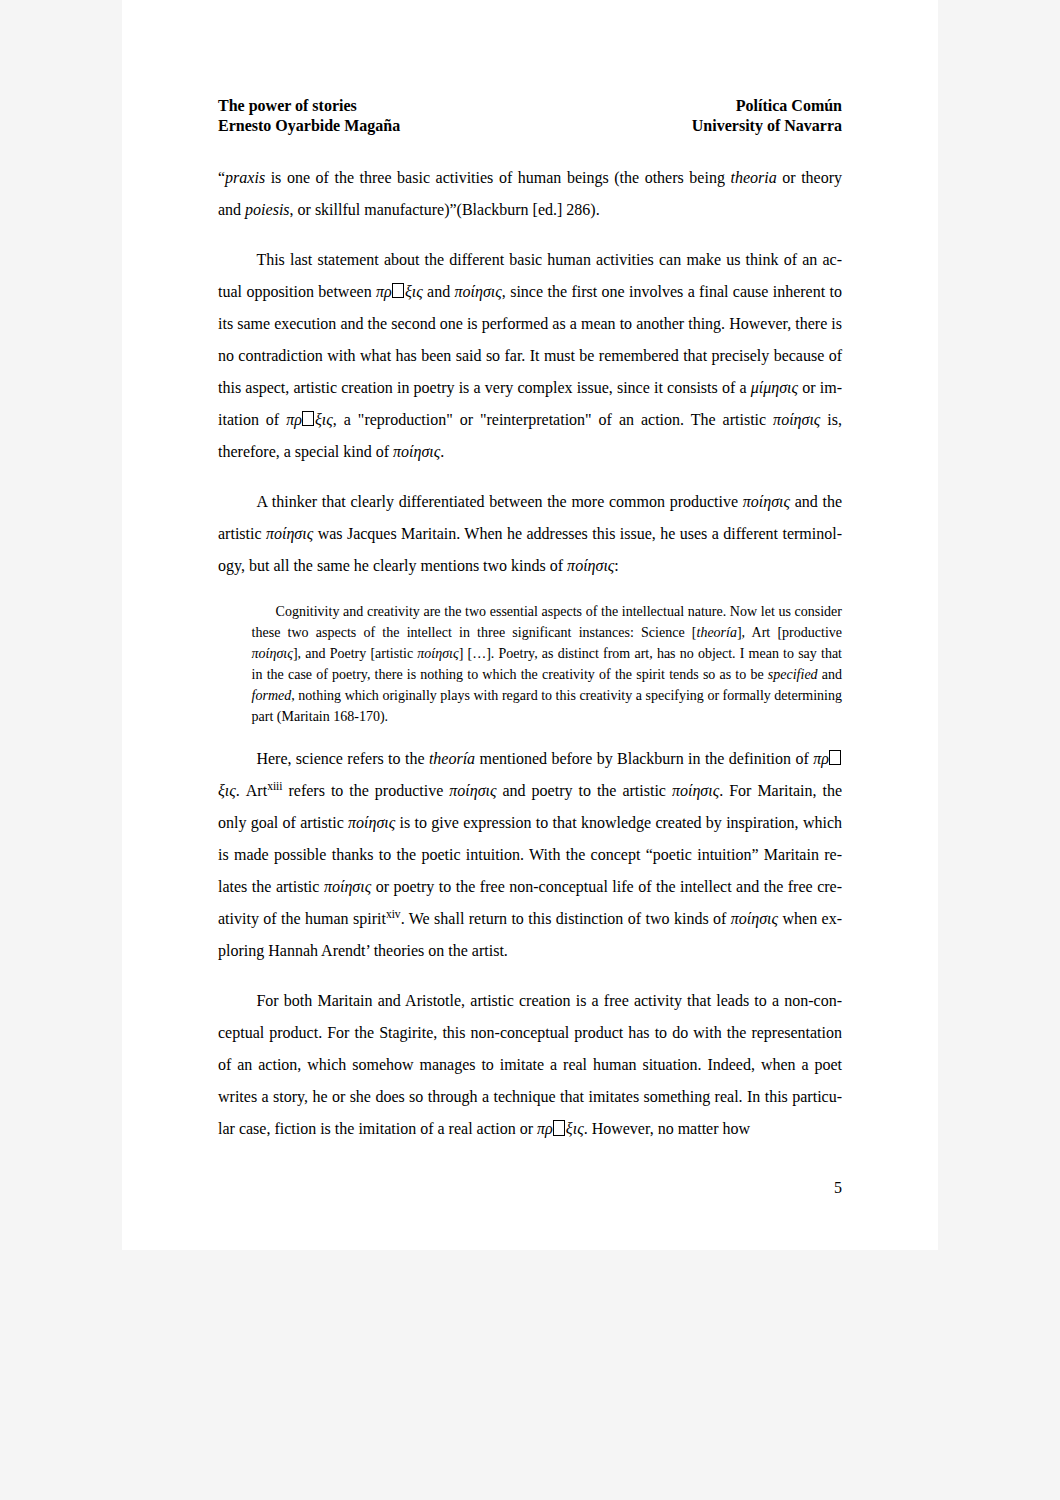The power of stories
Ernesto Oyarbide Magaña
Política Común
University of Navarra
“praxis is one of the three basic activities of human beings (the others being theoria or theory and poiesis, or skillful manufacture)”(Blackburn [ed.] 286).
This last statement about the different basic human activities can make us think of an actual opposition between πρ ξις and ποίησις, since the first one involves a final cause inherent to its same execution and the second one is performed as a mean to another thing. However, there is no contradiction with what has been said so far. It must be remembered that precisely because of this aspect, artistic creation in poetry is a very complex issue, since it consists of a μίμησις or imitation of πρ ξις, a "reproduction" or "reinterpretation" of an action. The artistic ποίησις is, therefore, a special kind of ποίησις.
A thinker that clearly differentiated between the more common productive ποίησις and the artistic ποίησις was Jacques Maritain. When he addresses this issue, he uses a different terminology, but all the same he clearly mentions two kinds of ποίησις:
Cognitivity and creativity are the two essential aspects of the intellectual nature. Now let us consider these two aspects of the intellect in three significant instances: Science [theoría], Art [productive ποίησις], and Poetry [artistic ποίησις] […]. Poetry, as distinct from art, has no object. I mean to say that in the case of poetry, there is nothing to which the creativity of the spirit tends so as to be specified and formed, nothing which originally plays with regard to this creativity a specifying or formally determining part (Maritain 168-170).
Here, science refers to the theoría mentioned before by Blackburn in the definition of πρ ξις. Artxiii refers to the productive ποίησις and poetry to the artistic ποίησις. For Maritain, the only goal of artistic ποίησις is to give expression to that knowledge created by inspiration, which is made possible thanks to the poetic intuition. With the concept “poetic intuition” Maritain relates the artistic ποίησις or poetry to the free non-conceptual life of the intellect and the free creativity of the human spiritxiv. We shall return to this distinction of two kinds of ποίησις when exploring Hannah Arendt’ theories on the artist.
For both Maritain and Aristotle, artistic creation is a free activity that leads to a non-conceptual product. For the Stagirite, this non-conceptual product has to do with the representation of an action, which somehow manages to imitate a real human situation. Indeed, when a poet writes a story, he or she does so through a technique that imitates something real. In this particular case, fiction is the imitation of a real action or πρ ξις. However, no matter how
5